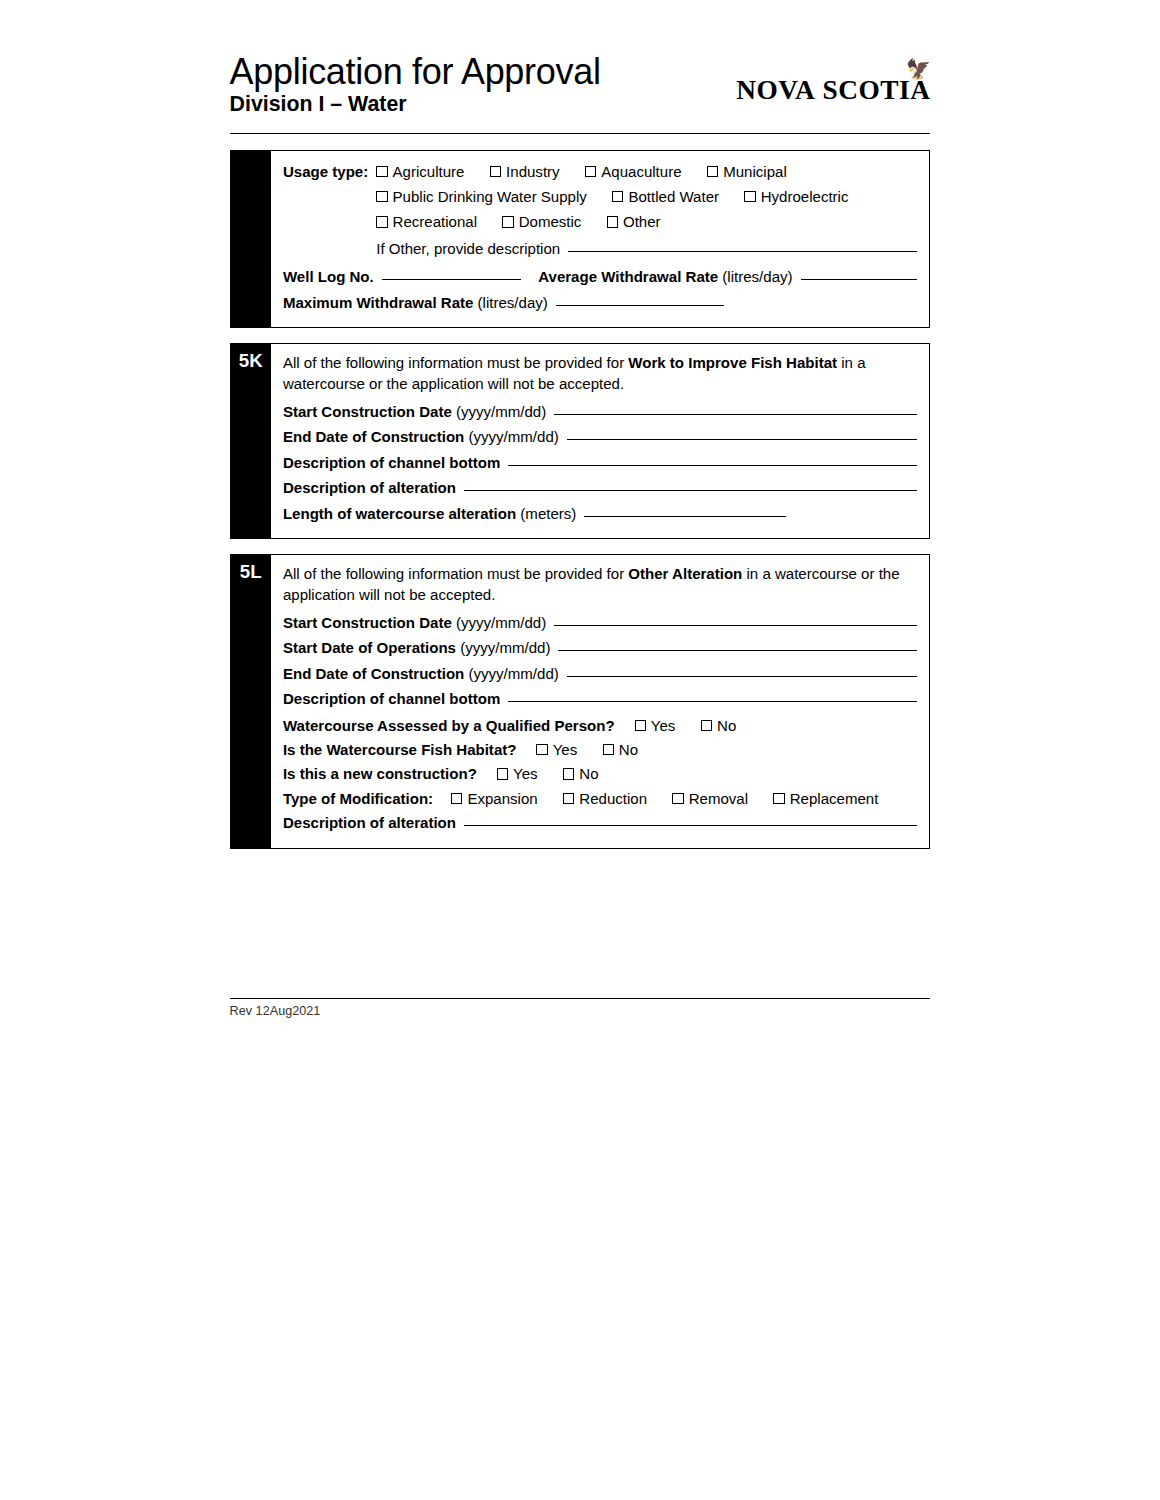Application for Approval
Division I – Water
🦅
NOVA SCOTIA
Usage type:
Agriculture Industry Aquaculture Municipal
Public Drinking Water Supply Bottled Water Hydroelectric
Recreational Domestic Other
If Other, provide description
Well Log No. Average Withdrawal Rate (litres/day)
Maximum Withdrawal Rate (litres/day)
5K
All of the following information must be provided for Work to Improve Fish Habitat in a watercourse or the application will not be accepted.
Start Construction Date (yyyy/mm/dd)
End Date of Construction (yyyy/mm/dd)
Description of channel bottom
Description of alteration
Length of watercourse alteration (meters)
5L
All of the following information must be provided for Other Alteration in a watercourse or the application will not be accepted.
Start Construction Date (yyyy/mm/dd)
Start Date of Operations (yyyy/mm/dd)
End Date of Construction (yyyy/mm/dd)
Description of channel bottom
Watercourse Assessed by a Qualified Person? Yes No
Is the Watercourse Fish Habitat? Yes No
Is this a new construction? Yes No
Type of Modification: Expansion Reduction Removal Replacement
Description of alteration
Rev 12Aug2021